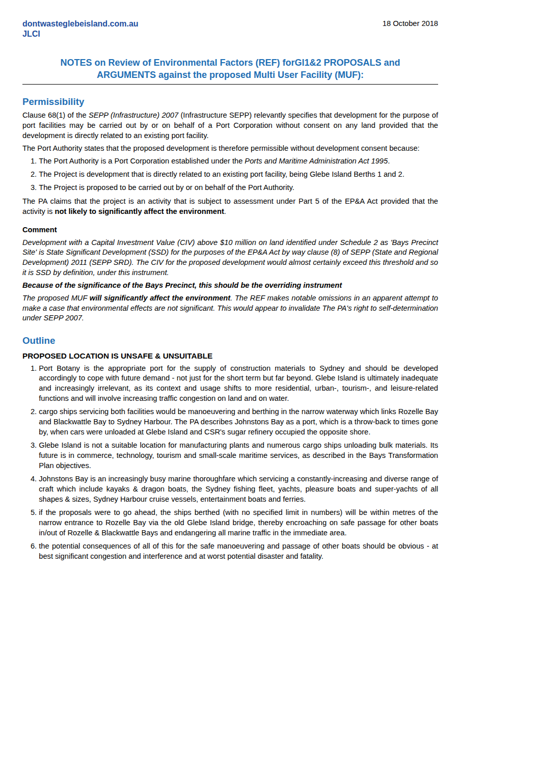dontwasteglebeisland.com.au
JLCI
18 October 2018
NOTES on Review of Environmental Factors (REF) forGl1&2 PROPOSALS and ARGUMENTS against the proposed Multi User Facility (MUF):
Permissibility
Clause 68(1) of the SEPP (Infrastructure) 2007 (Infrastructure SEPP) relevantly specifies that development for the purpose of port facilities may be carried out by or on behalf of a Port Corporation without consent on any land provided that the development is directly related to an existing port facility.
The Port Authority states that the proposed development is therefore permissible without development consent because:
The Port Authority is a Port Corporation established under the Ports and Maritime Administration Act 1995.
The Project is development that is directly related to an existing port facility, being Glebe Island Berths 1 and 2.
The Project is proposed to be carried out by or on behalf of the Port Authority.
The PA claims that the project is an activity that is subject to assessment under Part 5 of the EP&A Act provided that the activity is not likely to significantly affect the environment.
Comment
Development with a Capital Investment Value (CIV) above $10 million on land identified under Schedule 2 as 'Bays Precinct Site' is State Significant Development (SSD) for the purposes of the EP&A Act by way clause (8) of SEPP (State and Regional Development) 2011 (SEPP SRD). The CIV for the proposed development would almost certainly exceed this threshold and so it is SSD by definition, under this instrument.
Because of the significance of the Bays Precinct, this should be the overriding instrument
The proposed MUF will significantly affect the environment. The REF makes notable omissions in an apparent attempt to make a case that environmental effects are not significant. This would appear to invalidate The PA's right to self-determination under SEPP 2007.
Outline
PROPOSED LOCATION IS UNSAFE & UNSUITABLE
Port Botany is the appropriate port for the supply of construction materials to Sydney and should be developed accordingly to cope with future demand - not just for the short term but far beyond. Glebe Island is ultimately inadequate and increasingly irrelevant, as its context and usage shifts to more residential, urban-, tourism-, and leisure-related functions and will involve increasing traffic congestion on land and on water.
cargo ships servicing both facilities would be manoeuvering and berthing in the narrow waterway which links Rozelle Bay and Blackwattle Bay to Sydney Harbour. The PA describes Johnstons Bay as a port, which is a throw-back to times gone by, when cars were unloaded at Glebe Island and CSR's sugar refinery occupied the opposite shore.
Glebe Island is not a suitable location for manufacturing plants and numerous cargo ships unloading bulk materials. Its future is in commerce, technology, tourism and small-scale maritime services, as described in the Bays Transformation Plan objectives.
Johnstons Bay is an increasingly busy marine thoroughfare which servicing a constantly-increasing and diverse range of craft which include kayaks & dragon boats, the Sydney fishing fleet, yachts, pleasure boats and super-yachts of all shapes & sizes, Sydney Harbour cruise vessels, entertainment boats and ferries.
if the proposals were to go ahead, the ships berthed (with no specified limit in numbers) will be within metres of the narrow entrance to Rozelle Bay via the old Glebe Island bridge, thereby encroaching on safe passage for other boats in/out of Rozelle & Blackwattle Bays and endangering all marine traffic in the immediate area.
the potential consequences of all of this for the safe manoeuvering and passage of other boats should be obvious - at best significant congestion and interference and at worst potential disaster and fatality.